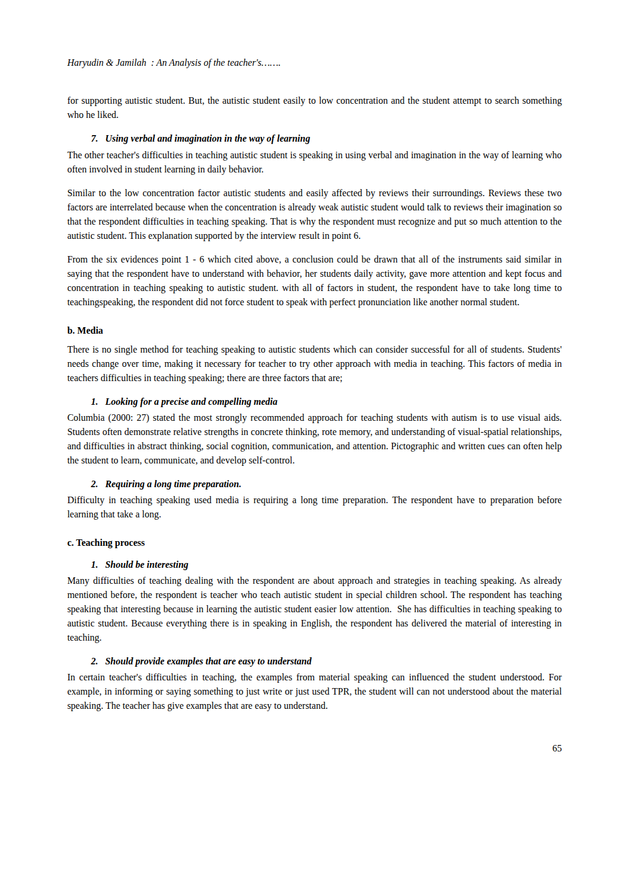Haryudin & Jamilah : An Analysis of the teacher's…….
for supporting autistic student. But, the autistic student easily to low concentration and the student attempt to search something who he liked.
7. Using verbal and imagination in the way of learning
The other teacher's difficulties in teaching autistic student is speaking in using verbal and imagination in the way of learning who often involved in student learning in daily behavior.
Similar to the low concentration factor autistic students and easily affected by reviews their surroundings. Reviews these two factors are interrelated because when the concentration is already weak autistic student would talk to reviews their imagination so that the respondent difficulties in teaching speaking. That is why the respondent must recognize and put so much attention to the autistic student. This explanation supported by the interview result in point 6.
From the six evidences point 1 - 6 which cited above, a conclusion could be drawn that all of the instruments said similar in saying that the respondent have to understand with behavior, her students daily activity, gave more attention and kept focus and concentration in teaching speaking to autistic student. with all of factors in student, the respondent have to take long time to teachingspeaking, the respondent did not force student to speak with perfect pronunciation like another normal student.
b. Media
There is no single method for teaching speaking to autistic students which can consider successful for all of students. Students' needs change over time, making it necessary for teacher to try other approach with media in teaching. This factors of media in teachers difficulties in teaching speaking; there are three factors that are;
1. Looking for a precise and compelling media
Columbia (2000: 27) stated the most strongly recommended approach for teaching students with autism is to use visual aids. Students often demonstrate relative strengths in concrete thinking, rote memory, and understanding of visual-spatial relationships, and difficulties in abstract thinking, social cognition, communication, and attention. Pictographic and written cues can often help the student to learn, communicate, and develop self-control.
2. Requiring a long time preparation.
Difficulty in teaching speaking used media is requiring a long time preparation. The respondent have to preparation before learning that take a long.
c. Teaching process
1. Should be interesting
Many difficulties of teaching dealing with the respondent are about approach and strategies in teaching speaking. As already mentioned before, the respondent is teacher who teach autistic student in special children school. The respondent has teaching speaking that interesting because in learning the autistic student easier low attention. She has difficulties in teaching speaking to autistic student. Because everything there is in speaking in English, the respondent has delivered the material of interesting in teaching.
2. Should provide examples that are easy to understand
In certain teacher's difficulties in teaching, the examples from material speaking can influenced the student understood. For example, in informing or saying something to just write or just used TPR, the student will can not understood about the material speaking. The teacher has give examples that are easy to understand.
65